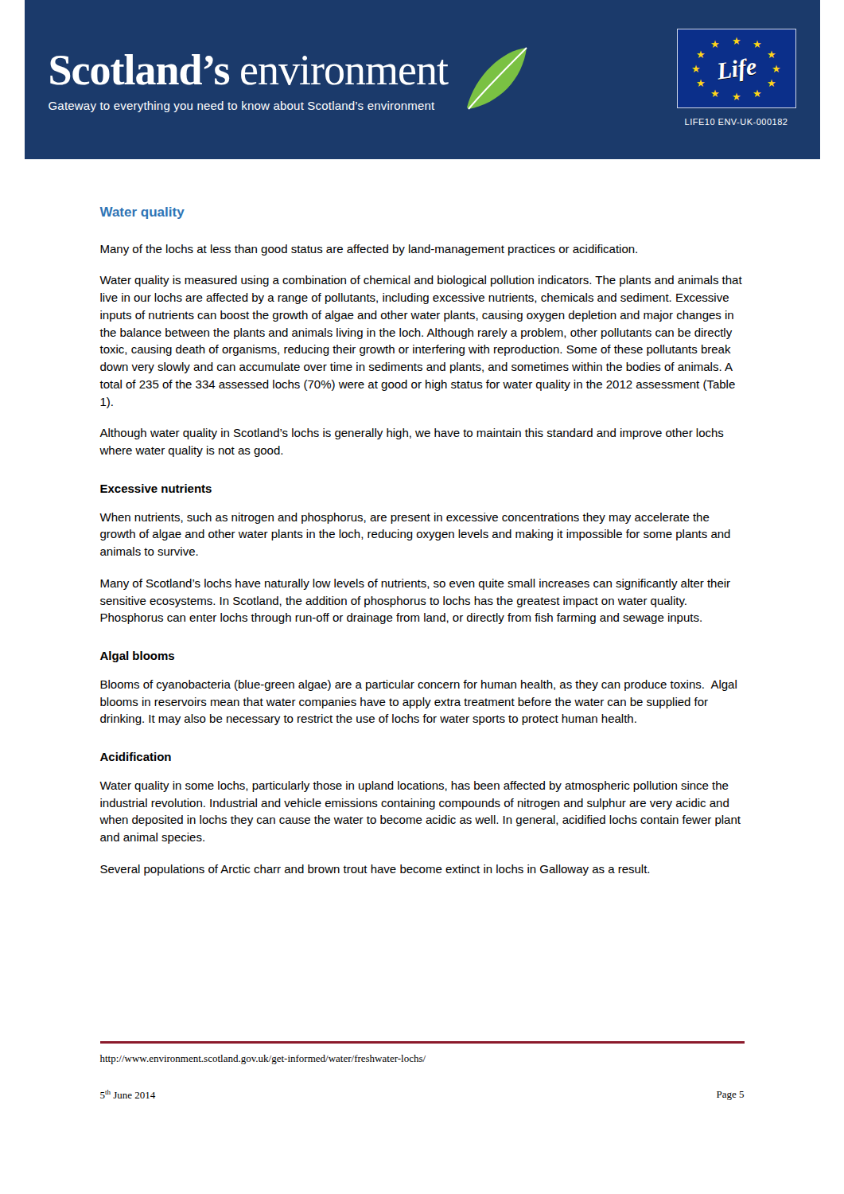Scotland’s environment Gateway to everything you need to know about Scotland’s environment
★ ★ ★ ★ ★ ★ ★ ★ ★ ★ ★ ★
Life
LIFE10 ENV-UK-000182
Water quality
Many of the lochs at less than good status are affected by land-management practices or acidification.
Water quality is measured using a combination of chemical and biological pollution indicators. The plants and animals that live in our lochs are affected by a range of pollutants, including excessive nutrients, chemicals and sediment. Excessive inputs of nutrients can boost the growth of algae and other water plants, causing oxygen depletion and major changes in the balance between the plants and animals living in the loch. Although rarely a problem, other pollutants can be directly toxic, causing death of organisms, reducing their growth or interfering with reproduction. Some of these pollutants break down very slowly and can accumulate over time in sediments and plants, and sometimes within the bodies of animals. A total of 235 of the 334 assessed lochs (70%) were at good or high status for water quality in the 2012 assessment (Table 1).
Although water quality in Scotland’s lochs is generally high, we have to maintain this standard and improve other lochs where water quality is not as good.
Excessive nutrients
When nutrients, such as nitrogen and phosphorus, are present in excessive concentrations they may accelerate the growth of algae and other water plants in the loch, reducing oxygen levels and making it impossible for some plants and animals to survive.
Many of Scotland’s lochs have naturally low levels of nutrients, so even quite small increases can significantly alter their sensitive ecosystems. In Scotland, the addition of phosphorus to lochs has the greatest impact on water quality. Phosphorus can enter lochs through run-off or drainage from land, or directly from fish farming and sewage inputs.
Algal blooms
Blooms of cyanobacteria (blue-green algae) are a particular concern for human health, as they can produce toxins. Algal blooms in reservoirs mean that water companies have to apply extra treatment before the water can be supplied for drinking. It may also be necessary to restrict the use of lochs for water sports to protect human health.
Acidification
Water quality in some lochs, particularly those in upland locations, has been affected by atmospheric pollution since the industrial revolution. Industrial and vehicle emissions containing compounds of nitrogen and sulphur are very acidic and when deposited in lochs they can cause the water to become acidic as well. In general, acidified lochs contain fewer plant and animal species.
Several populations of Arctic charr and brown trout have become extinct in lochs in Galloway as a result.
http://www.environment.scotland.gov.uk/get-informed/water/freshwater-lochs/
5th June 2014 Page 5